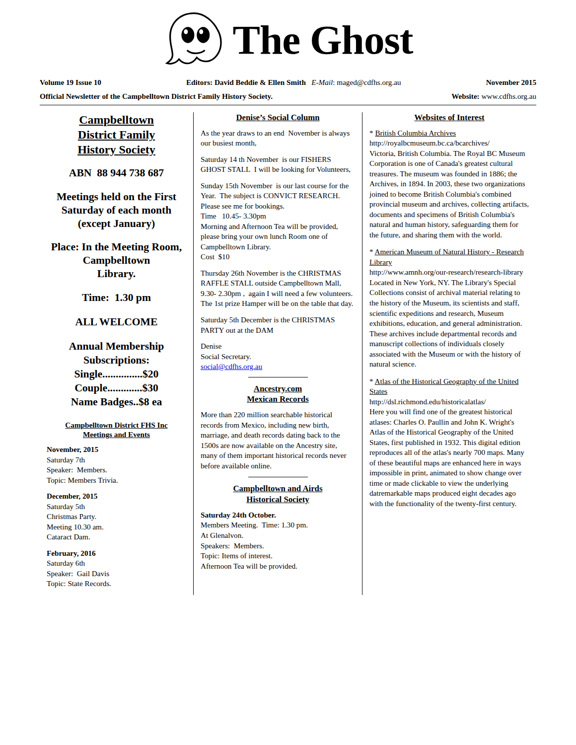The Ghost
Volume 19 Issue 10 Editors: David Beddie & Ellen Smith E-Mail: maged@cdfhs.org.au November 2015
Official Newsletter of the Campbelltown District Family History Society. Website: www.cdfhs.org.au
Campbelltown
District Family
History Society
ABN 88 944 738 687
Meetings held on the First Saturday of each month (except January)
Place: In the Meeting Room, Campbelltown
Library.
Time: 1.30 pm
ALL WELCOME
Annual Membership Subscriptions:
Single...............$20
Couple.............$30
Name Badges..$8 ea
Campbelltown District FHS Inc
Meetings and Events
November, 2015
Saturday 7th
Speaker: Members.
Topic: Members Trivia.
December, 2015
Saturday 5th
Christmas Party.
Meeting 10.30 am.
Cataract Dam.
February, 2016
Saturday 6th
Speaker: Gail Davis
Topic: State Records.
Denise’s Social Column
As the year draws to an end November is always our busiest month,
Saturday 14 th November is our FISHERS GHOST STALL I will be looking for Volunteers,
Sunday 15th November is our last course for the Year. The subject is CONVICT RESEARCH. Please see me for bookings.
Time 10.45- 3.30pm
Morning and Afternoon Tea will be provided, please bring your own lunch Room one of Campbelltown Library.
Cost $10
Thursday 26th November is the CHRISTMAS RAFFLE STALL outside Campbelltown Mall, 9.30- 2.30pm , again I will need a few volunteers. The 1st prize Hamper will be on the table that day.
Saturday 5th December is the CHRISTMAS PARTY out at the DAM
Denise
Social Secretary.
social@cdfhs.org.au
Ancestry.com
Mexican Records
More than 220 million searchable historical records from Mexico, including new birth, marriage, and death records dating back to the 1500s are now available on the Ancestry site, many of them important historical records never before available online.
Campbelltown and Airds
Historical Society
Saturday 24th October.
Members Meeting. Time: 1.30 pm.
At Glenalvon.
Speakers: Members.
Topic: Items of interest.
Afternoon Tea will be provided.
Websites of Interest
* British Columbia Archives
http://royalbcmuseum.bc.ca/bcarchives/
Victoria, British Columbia. The Royal BC Museum Corporation is one of Canada's greatest cultural treasures. The museum was founded in 1886; the Archives, in 1894. In 2003, these two organizations joined to become British Columbia's combined provincial museum and archives, collecting artifacts, documents and specimens of British Columbia's natural and human history, safeguarding them for the future, and sharing them with the world.
* American Museum of Natural History - Research Library
http://www.amnh.org/our-research/research-library
Located in New York, NY. The Library's Special Collections consist of archival material relating to the history of the Museum, its scientists and staff, scientific expeditions and research, Museum exhibitions, education, and general administration. These archives include departmental records and manuscript collections of individuals closely associated with the Museum or with the history of natural science.
* Atlas of the Historical Geography of the United States
http://dsl.richmond.edu/historicalatlas/
Here you will find one of the greatest historical atlases: Charles O. Paullin and John K. Wright's Atlas of the Historical Geography of the United States, first published in 1932. This digital edition reproduces all of the atlas's nearly 700 maps. Many of these beautiful maps are enhanced here in ways impossible in print, animated to show change over time or made clickable to view the underlying datremarkable maps produced eight decades ago with the functionality of the twenty-first century.